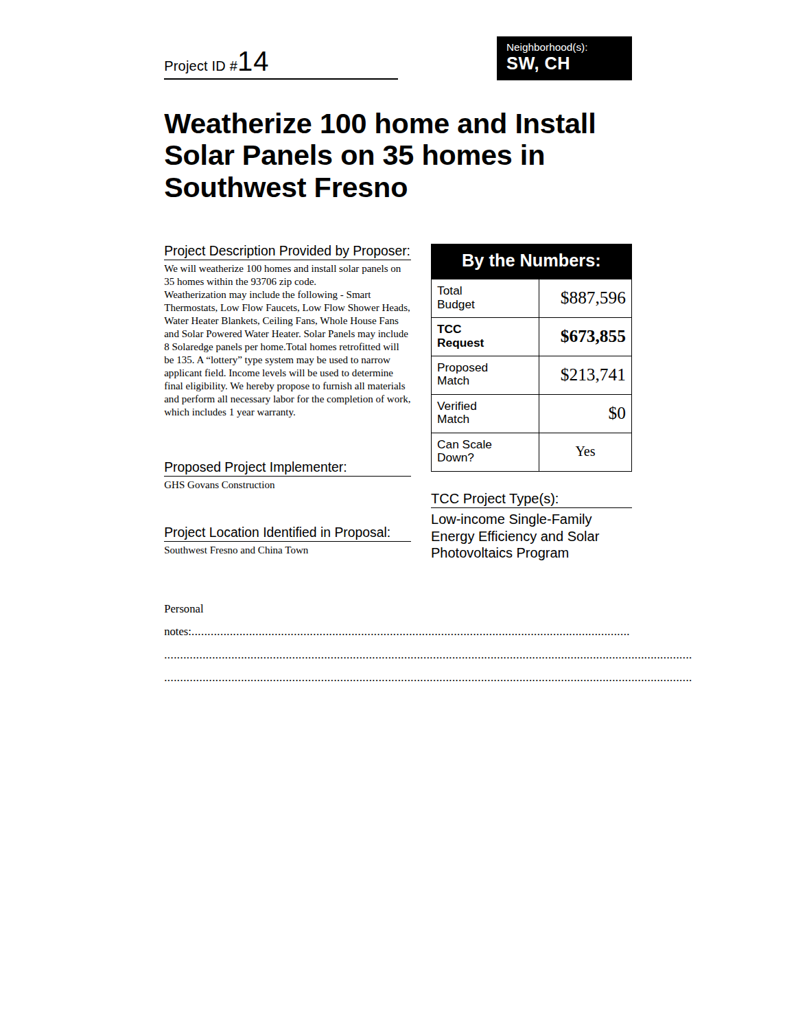Project ID #14
Neighborhood(s):
SW, CH
Weatherize 100 home and Install Solar Panels on 35 homes in Southwest Fresno
Project Description Provided by Proposer:
We will weatherize 100 homes and install solar panels on 35 homes within the 93706 zip code.
Weatherization may include the following - Smart Thermostats, Low Flow Faucets, Low Flow Shower Heads, Water Heater Blankets, Ceiling Fans, Whole House Fans and Solar Powered Water Heater. Solar Panels may include 8 Solaredge panels per home.Total homes retrofitted will be 135. A “lottery” type system may be used to narrow applicant field. Income levels will be used to determine final eligibility. We hereby propose to furnish all materials and perform all necessary labor for the completion of work, which includes 1 year warranty.
Proposed Project Implementer:
GHS Govans Construction
Project Location Identified in Proposal:
Southwest Fresno and China Town
By the Numbers:
| Total Budget | $887,596 |
| TCC Request | $673,855 |
| Proposed Match | $213,741 |
| Verified Match | $0 |
| Can Scale Down? | Yes |
TCC Project Type(s):
Low-income Single-Family Energy Efficiency and Solar Photovoltaics Program
Personal notes:.........................................................................................................................................
.....................................................................................................................................................................
.....................................................................................................................................................................